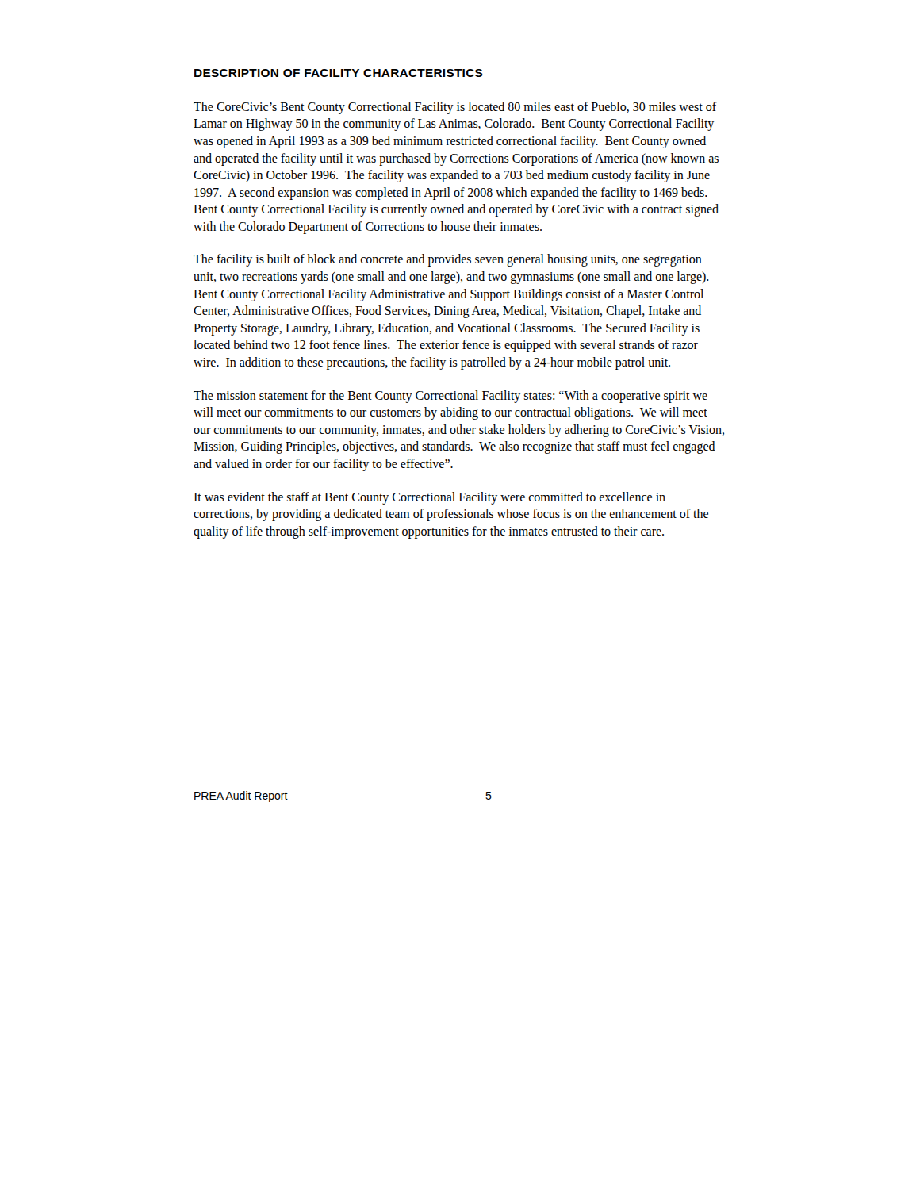DESCRIPTION OF FACILITY CHARACTERISTICS
The CoreCivic’s Bent County Correctional Facility is located 80 miles east of Pueblo, 30 miles west of Lamar on Highway 50 in the community of Las Animas, Colorado. Bent County Correctional Facility was opened in April 1993 as a 309 bed minimum restricted correctional facility. Bent County owned and operated the facility until it was purchased by Corrections Corporations of America (now known as CoreCivic) in October 1996. The facility was expanded to a 703 bed medium custody facility in June 1997. A second expansion was completed in April of 2008 which expanded the facility to 1469 beds. Bent County Correctional Facility is currently owned and operated by CoreCivic with a contract signed with the Colorado Department of Corrections to house their inmates.
The facility is built of block and concrete and provides seven general housing units, one segregation unit, two recreations yards (one small and one large), and two gymnasiums (one small and one large). Bent County Correctional Facility Administrative and Support Buildings consist of a Master Control Center, Administrative Offices, Food Services, Dining Area, Medical, Visitation, Chapel, Intake and Property Storage, Laundry, Library, Education, and Vocational Classrooms. The Secured Facility is located behind two 12 foot fence lines. The exterior fence is equipped with several strands of razor wire. In addition to these precautions, the facility is patrolled by a 24-hour mobile patrol unit.
The mission statement for the Bent County Correctional Facility states: “With a cooperative spirit we will meet our commitments to our customers by abiding to our contractual obligations. We will meet our commitments to our community, inmates, and other stake holders by adhering to CoreCivic’s Vision, Mission, Guiding Principles, objectives, and standards. We also recognize that staff must feel engaged and valued in order for our facility to be effective”.
It was evident the staff at Bent County Correctional Facility were committed to excellence in corrections, by providing a dedicated team of professionals whose focus is on the enhancement of the quality of life through self-improvement opportunities for the inmates entrusted to their care.
PREA Audit Report 5